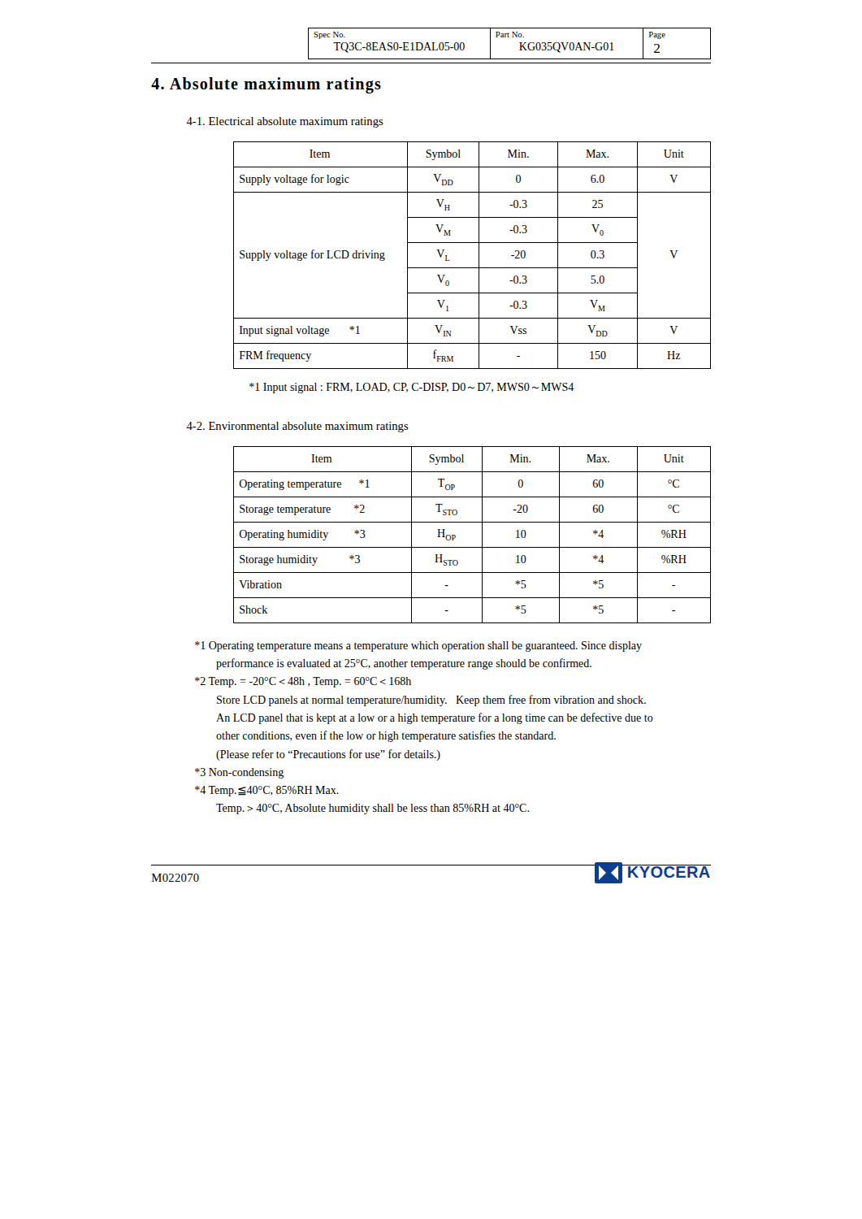| Spec No. TQ3C-8EAS0-E1DAL05-00 | Part No. KG035QV0AN-G01 | Page 2 |
4. Absolute maximum ratings
4-1. Electrical absolute maximum ratings
| Item | Symbol | Min. | Max. | Unit |
| Supply voltage for logic | V DD | 0 | 6.0 | V |
| Supply voltage for LCD driving | V H | -0.3 | 25 | V |
| V M | -0.3 | V 0 |
| V L | -20 | 0.3 |
| V 0 | -0.3 | 5.0 |
| V 1 | -0.3 | V M |
| Input signal voltage *1 | V IN | Vss | V DD | V |
| FRM frequency | f FRM | - | 150 | Hz |
*1 Input signal : FRM, LOAD, CP, C-DISP, D0～D7, MWS0～MWS4
4-2. Environmental absolute maximum ratings
| Item | Symbol | Min. | Max. | Unit |
| Operating temperature *1 | T OP | 0 | 60 | °C |
| Storage temperature *2 | T STO | -20 | 60 | °C |
| Operating humidity *3 | H OP | 10 | *4 | %RH |
| Storage humidity *3 | H STO | 10 | *4 | %RH |
| Vibration | - | *5 | *5 | - |
| Shock | - | *5 | *5 | - |
*1 Operating temperature means a temperature which operation shall be guaranteed. Since display
performance is evaluated at 25°C, another temperature range should be confirmed.
*2 Temp. = -20°C＜48h , Temp. = 60°C＜168h
Store LCD panels at normal temperature/humidity. Keep them free from vibration and shock.
An LCD panel that is kept at a low or a high temperature for a long time can be defective due to
other conditions, even if the low or high temperature satisfies the standard.
(Please refer to “Precautions for use” for details.)
*3 Non-condensing
*4 Temp.≦40°C, 85%RH Max.
Temp.＞40°C, Absolute humidity shall be less than 85%RH at 40°C.
M022070
KYOCERA